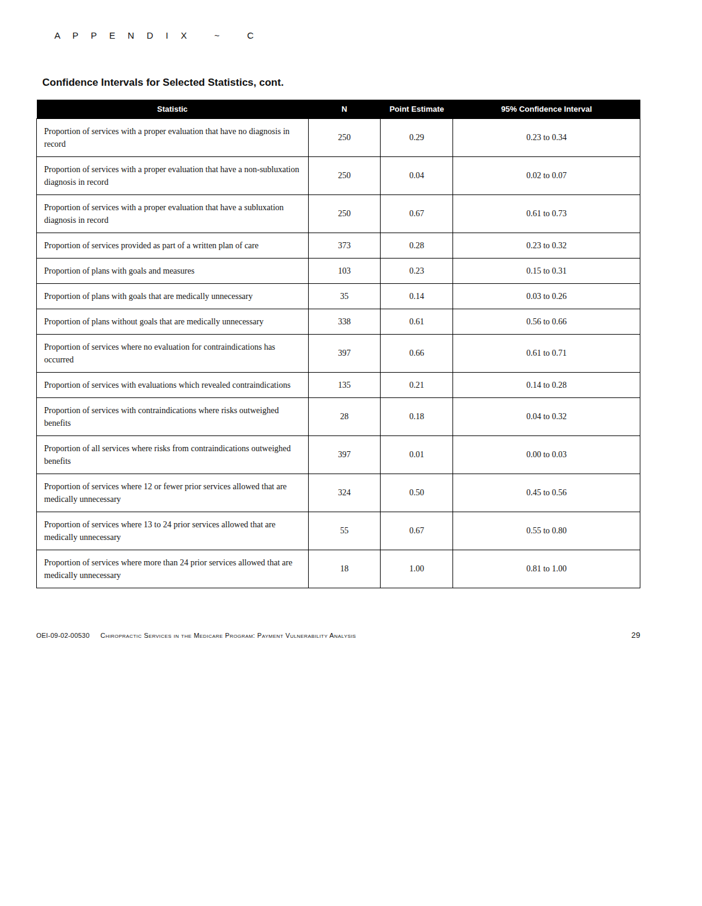A P P E N D I X ~ C
Confidence Intervals for Selected Statistics, cont.
| Statistic | N | Point Estimate | 95% Confidence Interval |
| --- | --- | --- | --- |
| Proportion of services with a proper evaluation that have no diagnosis in record | 250 | 0.29 | 0.23 to 0.34 |
| Proportion of services with a proper evaluation that have a non-subluxation diagnosis in record | 250 | 0.04 | 0.02 to 0.07 |
| Proportion of services with a proper evaluation that have a subluxation diagnosis in record | 250 | 0.67 | 0.61 to 0.73 |
| Proportion of services provided as part of a written plan of care | 373 | 0.28 | 0.23 to 0.32 |
| Proportion of plans with goals and measures | 103 | 0.23 | 0.15 to 0.31 |
| Proportion of plans with goals that are medically unnecessary | 35 | 0.14 | 0.03 to 0.26 |
| Proportion of plans without goals that are medically unnecessary | 338 | 0.61 | 0.56 to 0.66 |
| Proportion of services where no evaluation for contraindications has occurred | 397 | 0.66 | 0.61 to 0.71 |
| Proportion of services with evaluations which revealed contraindications | 135 | 0.21 | 0.14 to 0.28 |
| Proportion of services with contraindications where risks outweighed benefits | 28 | 0.18 | 0.04 to 0.32 |
| Proportion of all services where risks from contraindications outweighed benefits | 397 | 0.01 | 0.00 to 0.03 |
| Proportion of services where 12 or fewer prior services allowed that are medically unnecessary | 324 | 0.50 | 0.45 to 0.56 |
| Proportion of services where 13 to 24 prior services allowed that are medically unnecessary | 55 | 0.67 | 0.55 to 0.80 |
| Proportion of services where more than 24 prior services allowed that are medically unnecessary | 18 | 1.00 | 0.81 to 1.00 |
OEI-09-02-00530 Chiropractic Services in the Medicare Program: Payment Vulnerability Analysis 29